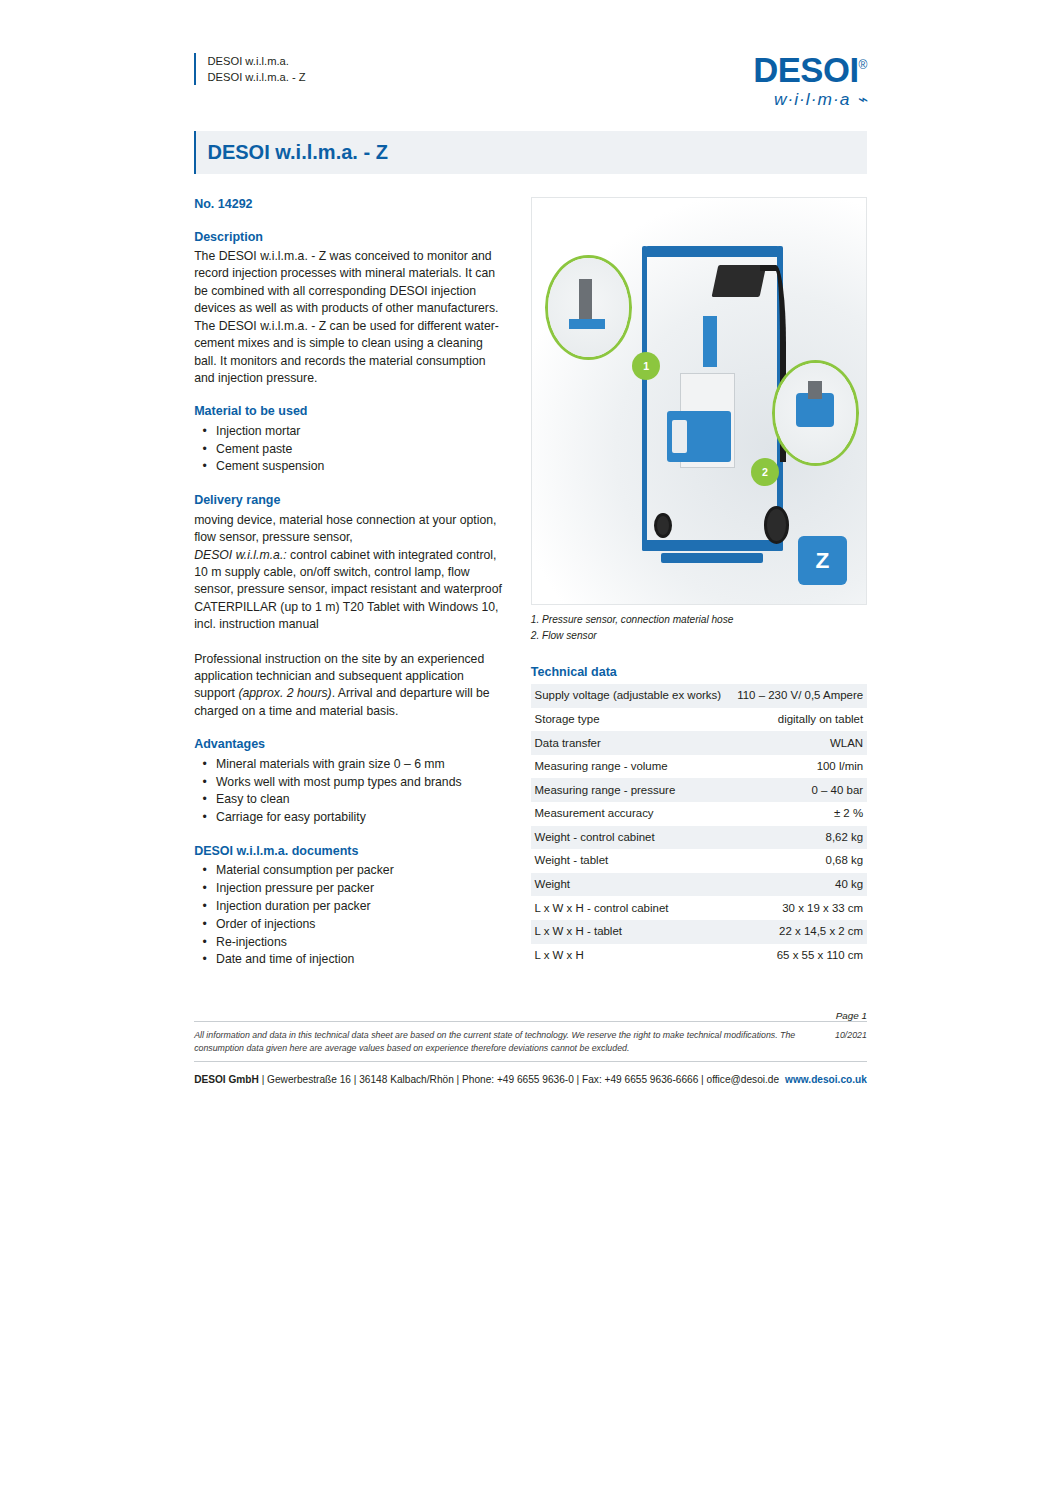DESOI w.i.l.m.a.
DESOI w.i.l.m.a. - Z
DESOI®
w·i·l·m·a⌁
DESOI w.i.l.m.a. - Z
No. 14292
Description
The DESOI w.i.l.m.a. - Z was conceived to monitor and record injection processes with mineral materials. It can be combined with all corresponding DESOI injection devices as well as with products of other manufacturers. The DESOI w.i.l.m.a. - Z can be used for different water-cement mixes and is simple to clean using a cleaning ball. It monitors and records the material consumption and injection pressure.
Material to be used
Injection mortar
Cement paste
Cement suspension
Delivery range
moving device, material hose connection at your option, flow sensor, pressure sensor,
DESOI w.i.l.m.a.: control cabinet with integrated control, 10 m supply cable, on/off switch, control lamp, flow sensor, pressure sensor, impact resistant and waterproof CATERPILLAR (up to 1 m) T20 Tablet with Windows 10, incl. instruction manual
Professional instruction on the site by an experienced application technician and subsequent application support (approx. 2 hours). Arrival and departure will be charged on a time and material basis.
Advantages
Mineral materials with grain size 0 – 6 mm
Works well with most pump types and brands
Easy to clean
Carriage for easy portability
DESOI w.i.l.m.a. documents
Material consumption per packer
Injection pressure per packer
Injection duration per packer
Order of injections
Re-injections
Date and time of injection
1
2
Z
1. Pressure sensor, connection material hose
2. Flow sensor
Technical data
| Supply voltage (adjustable ex works) | 110 – 230 V/ 0,5 Ampere |
| Storage type | digitally on tablet |
| Data transfer | WLAN |
| Measuring range - volume | 100 l/min |
| Measuring range - pressure | 0 – 40 bar |
| Measurement accuracy | ± 2 % |
| Weight - control cabinet | 8,62 kg |
| Weight - tablet | 0,68 kg |
| Weight | 40 kg |
| L x W x H - control cabinet | 30 x 19 x 33 cm |
| L x W x H - tablet | 22 x 14,5 x 2 cm |
| L x W x H | 65 x 55 x 110 cm |
Page 1
All information and data in this technical data sheet are based on the current state of technology. We reserve the right to make technical modifications. The consumption data given here are average values based on experience therefore deviations cannot be excluded.
10/2021
DESOI GmbH | Gewerbestraße 16 | 36148 Kalbach/Rhön | Phone: +49 6655 9636-0 | Fax: +49 6655 9636-6666 | office@desoi.de
www.desoi.co.uk